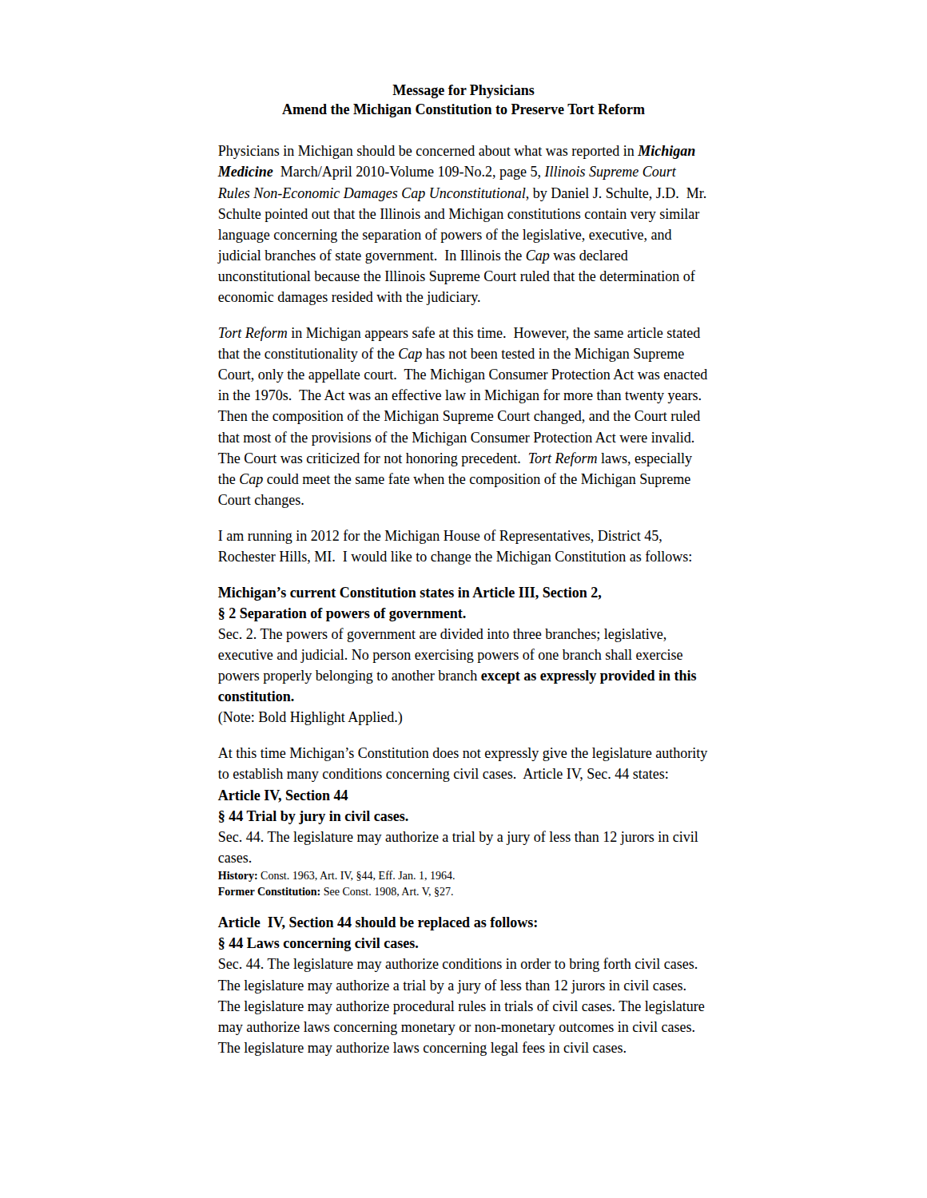Message for PhysiciansAmend the Michigan Constitution to Preserve Tort Reform
Physicians in Michigan should be concerned about what was reported in Michigan Medicine March/April 2010-Volume 109-No.2, page 5, Illinois Supreme Court Rules Non-Economic Damages Cap Unconstitutional, by Daniel J. Schulte, J.D. Mr. Schulte pointed out that the Illinois and Michigan constitutions contain very similar language concerning the separation of powers of the legislative, executive, and judicial branches of state government. In Illinois the Cap was declared unconstitutional because the Illinois Supreme Court ruled that the determination of economic damages resided with the judiciary.
Tort Reform in Michigan appears safe at this time. However, the same article stated that the constitutionality of the Cap has not been tested in the Michigan Supreme Court, only the appellate court. The Michigan Consumer Protection Act was enacted in the 1970s. The Act was an effective law in Michigan for more than twenty years. Then the composition of the Michigan Supreme Court changed, and the Court ruled that most of the provisions of the Michigan Consumer Protection Act were invalid. The Court was criticized for not honoring precedent. Tort Reform laws, especially the Cap could meet the same fate when the composition of the Michigan Supreme Court changes.
I am running in 2012 for the Michigan House of Representatives, District 45, Rochester Hills, MI. I would like to change the Michigan Constitution as follows:
Michigan’s current Constitution states in Article III, Section 2,
§ 2 Separation of powers of government.
Sec. 2. The powers of government are divided into three branches; legislative, executive and judicial. No person exercising powers of one branch shall exercise powers properly belonging to another branch except as expressly provided in this constitution.
(Note: Bold Highlight Applied.)
At this time Michigan’s Constitution does not expressly give the legislature authority to establish many conditions concerning civil cases. Article IV, Sec. 44 states:
Article IV, Section 44
§ 44 Trial by jury in civil cases.
Sec. 44. The legislature may authorize a trial by a jury of less than 12 jurors in civil cases.
History: Const. 1963, Art. IV, §44, Eff. Jan. 1, 1964.
Former Constitution: See Const. 1908, Art. V, §27.
Article IV, Section 44 should be replaced as follows:
§ 44 Laws concerning civil cases.
Sec. 44. The legislature may authorize conditions in order to bring forth civil cases. The legislature may authorize a trial by a jury of less than 12 jurors in civil cases. The legislature may authorize procedural rules in trials of civil cases. The legislature may authorize laws concerning monetary or non-monetary outcomes in civil cases. The legislature may authorize laws concerning legal fees in civil cases.